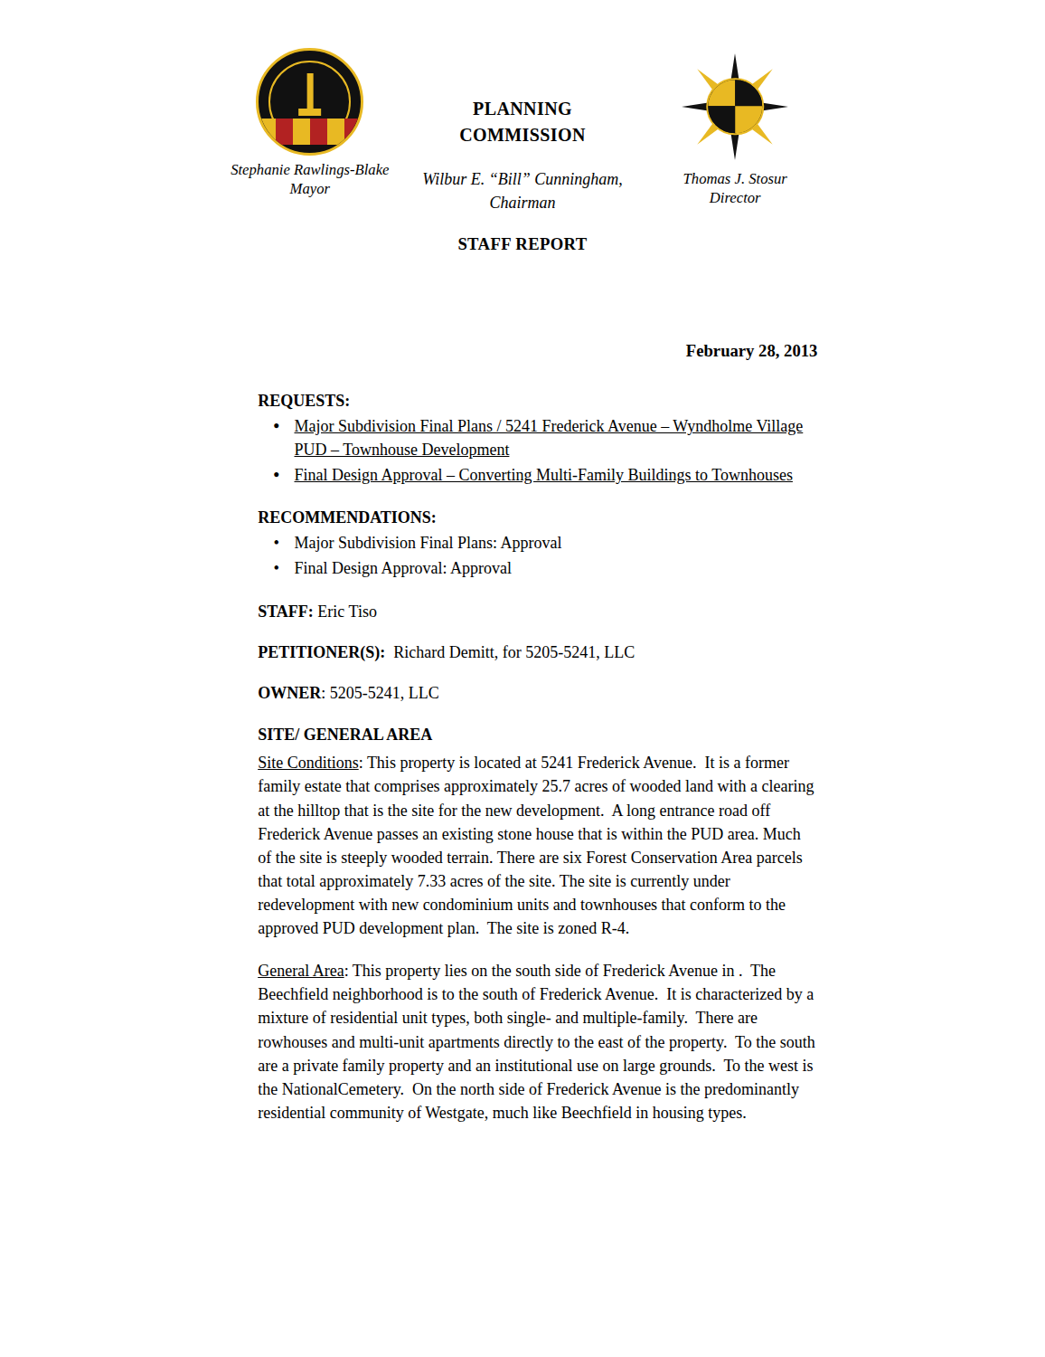Stephanie Rawlings-Blake
Mayor
PLANNING COMMISSION
Wilbur E. “Bill” Cunningham, Chairman
STAFF REPORT
Thomas J. Stosur
Director
February 28, 2013
REQUESTS:
Major Subdivision Final Plans / 5241 Frederick Avenue – Wyndholme Village PUD – Townhouse Development
Final Design Approval – Converting Multi-Family Buildings to Townhouses
RECOMMENDATIONS:
Major Subdivision Final Plans: Approval
Final Design Approval: Approval
STAFF: Eric Tiso
PETITIONER(S): Richard Demitt, for 5205-5241, LLC
OWNER: 5205-5241, LLC
SITE/ GENERAL AREA
Site Conditions: This property is located at 5241 Frederick Avenue. It is a former family estate that comprises approximately 25.7 acres of wooded land with a clearing at the hilltop that is the site for the new development. A long entrance road off Frederick Avenue passes an existing stone house that is within the PUD area. Much of the site is steeply wooded terrain. There are six Forest Conservation Area parcels that total approximately 7.33 acres of the site. The site is currently under redevelopment with new condominium units and townhouses that conform to the approved PUD development plan. The site is zoned R-4.
General Area: This property lies on the south side of Frederick Avenue in . The Beechfield neighborhood is to the south of Frederick Avenue. It is characterized by a mixture of residential unit types, both single- and multiple-family. There are rowhouses and multi-unit apartments directly to the east of the property. To the south are a private family property and an institutional use on large grounds. To the west is the NationalCemetery. On the north side of Frederick Avenue is the predominantly residential community of Westgate, much like Beechfield in housing types.